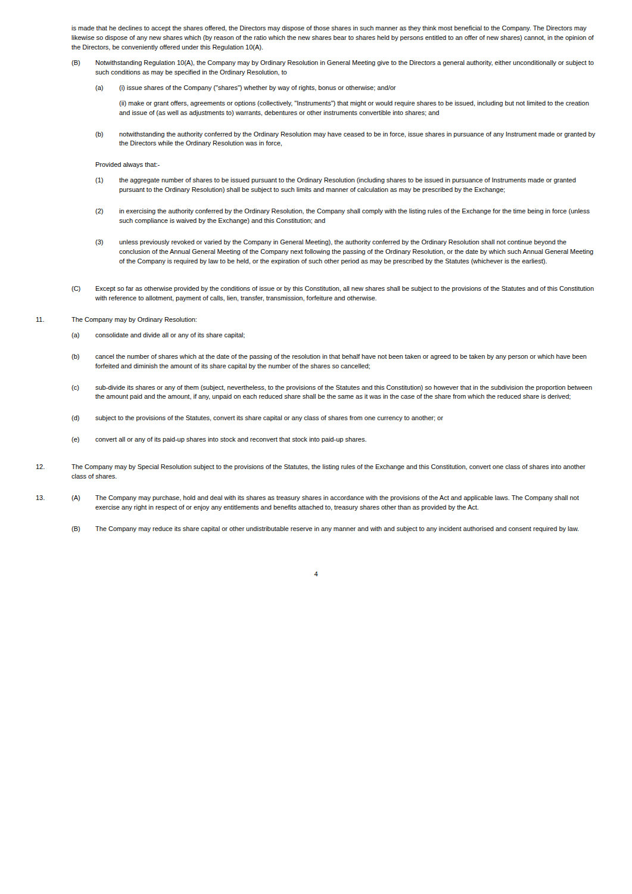is made that he declines to accept the shares offered, the Directors may dispose of those shares in such manner as they think most beneficial to the Company. The Directors may likewise so dispose of any new shares which (by reason of the ratio which the new shares bear to shares held by persons entitled to an offer of new shares) cannot, in the opinion of the Directors, be conveniently offered under this Regulation 10(A).
(B)
Notwithstanding Regulation 10(A), the Company may by Ordinary Resolution in General Meeting give to the Directors a general authority, either unconditionally or subject to such conditions as may be specified in the Ordinary Resolution, to
(a)
(i) issue shares of the Company ("shares") whether by way of rights, bonus or otherwise; and/or
(ii) make or grant offers, agreements or options (collectively, "Instruments") that might or would require shares to be issued, including but not limited to the creation and issue of (as well as adjustments to) warrants, debentures or other instruments convertible into shares; and
(b)
notwithstanding the authority conferred by the Ordinary Resolution may have ceased to be in force, issue shares in pursuance of any Instrument made or granted by the Directors while the Ordinary Resolution was in force,
Provided always that:-
(1)
the aggregate number of shares to be issued pursuant to the Ordinary Resolution (including shares to be issued in pursuance of Instruments made or granted pursuant to the Ordinary Resolution) shall be subject to such limits and manner of calculation as may be prescribed by the Exchange;
(2)
in exercising the authority conferred by the Ordinary Resolution, the Company shall comply with the listing rules of the Exchange for the time being in force (unless such compliance is waived by the Exchange) and this Constitution; and
(3)
unless previously revoked or varied by the Company in General Meeting), the authority conferred by the Ordinary Resolution shall not continue beyond the conclusion of the Annual General Meeting of the Company next following the passing of the Ordinary Resolution, or the date by which such Annual General Meeting of the Company is required by law to be held, or the expiration of such other period as may be prescribed by the Statutes (whichever is the earliest).
(C)
Except so far as otherwise provided by the conditions of issue or by this Constitution, all new shares shall be subject to the provisions of the Statutes and of this Constitution with reference to allotment, payment of calls, lien, transfer, transmission, forfeiture and otherwise.
11.
The Company may by Ordinary Resolution:
(a)
consolidate and divide all or any of its share capital;
(b)
cancel the number of shares which at the date of the passing of the resolution in that behalf have not been taken or agreed to be taken by any person or which have been forfeited and diminish the amount of its share capital by the number of the shares so cancelled;
(c)
sub-divide its shares or any of them (subject, nevertheless, to the provisions of the Statutes and this Constitution) so however that in the subdivision the proportion between the amount paid and the amount, if any, unpaid on each reduced share shall be the same as it was in the case of the share from which the reduced share is derived;
(d)
subject to the provisions of the Statutes, convert its share capital or any class of shares from one currency to another; or
(e)
convert all or any of its paid-up shares into stock and reconvert that stock into paid-up shares.
12.
The Company may by Special Resolution subject to the provisions of the Statutes, the listing rules of the Exchange and this Constitution, convert one class of shares into another class of shares.
13.
(A)
The Company may purchase, hold and deal with its shares as treasury shares in accordance with the provisions of the Act and applicable laws. The Company shall not exercise any right in respect of or enjoy any entitlements and benefits attached to, treasury shares other than as provided by the Act.
(B)
The Company may reduce its share capital or other undistributable reserve in any manner and with and subject to any incident authorised and consent required by law.
4